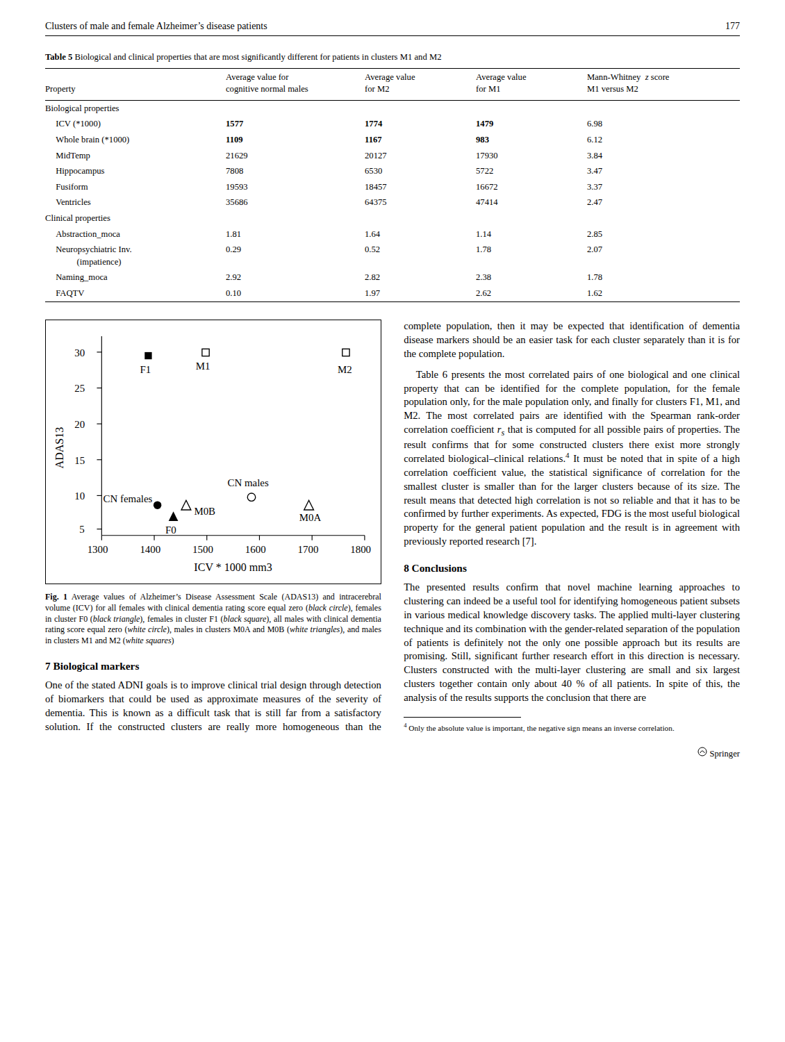Clusters of male and female Alzheimer’s disease patients 177
Table 5 Biological and clinical properties that are most significantly different for patients in clusters M1 and M2
| Property | Average value for cognitive normal males | Average value for M2 | Average value for M1 | Mann-Whitney z score M1 versus M2 |
| --- | --- | --- | --- | --- |
| Biological properties |
| ICV (*1000) | 1577 | 1774 | 1479 | 6.98 |
| Whole brain (*1000) | 1109 | 1167 | 983 | 6.12 |
| MidTemp | 21629 | 20127 | 17930 | 3.84 |
| Hippocampus | 7808 | 6530 | 5722 | 3.47 |
| Fusiform | 19593 | 18457 | 16672 | 3.37 |
| Ventricles | 35686 | 64375 | 47414 | 2.47 |
| Clinical properties |
| Abstraction_moca | 1.81 | 1.64 | 1.14 | 2.85 |
| Neuropsychiatric Inv. (impatience) | 0.29 | 0.52 | 1.78 | 2.07 |
| Naming_moca | 2.92 | 2.82 | 2.38 | 1.78 |
| FAQTV | 0.10 | 1.97 | 2.62 | 1.62 |
30 25 20 15 10 5 1300 1400 1500 1600 1700 1800 ADAS13 ICV * 1000 mm3 F1 M1 M2 CN males CN females M0B M0A F0
Fig. 1 Average values of Alzheimer’s Disease Assessment Scale (ADAS13) and intracerebral volume (ICV) for all females with clinical dementia rating score equal zero (black circle), females in cluster F0 (black triangle), females in cluster F1 (black square), all males with clinical dementia rating score equal zero (white circle), males in clusters M0A and M0B (white triangles), and males in clusters M1 and M2 (white squares)
7 Biological markers
One of the stated ADNI goals is to improve clinical trial design through detection of biomarkers that could be used as approximate measures of the severity of dementia. This is known as a difficult task that is still far from a satisfactory solution. If the constructed clusters are really more homogeneous than the complete population, then it may be expected that identification of dementia disease markers should be an easier task for each cluster separately than it is for the complete population.
Table 6 presents the most correlated pairs of one biological and one clinical property that can be identified for the complete population, for the female population only, for the male population only, and finally for clusters F1, M1, and M2. The most correlated pairs are identified with the Spearman rank-order correlation coefficient rs that is computed for all possible pairs of properties. The result confirms that for some constructed clusters there exist more strongly correlated biological–clinical relations.4 It must be noted that in spite of a high correlation coefficient value, the statistical significance of correlation for the smallest cluster is smaller than for the larger clusters because of its size. The result means that detected high correlation is not so reliable and that it has to be confirmed by further experiments. As expected, FDG is the most useful biological property for the general patient population and the result is in agreement with previously reported research [7].
8 Conclusions
The presented results confirm that novel machine learning approaches to clustering can indeed be a useful tool for identifying homogeneous patient subsets in various medical knowledge discovery tasks. The applied multi-layer clustering technique and its combination with the gender-related separation of the population of patients is definitely not the only one possible approach but its results are promising. Still, significant further research effort in this direction is necessary. Clusters constructed with the multi-layer clustering are small and six largest clusters together contain only about 40 % of all patients. In spite of this, the analysis of the results supports the conclusion that there are
4 Only the absolute value is important, the negative sign means an inverse correlation.
Springer